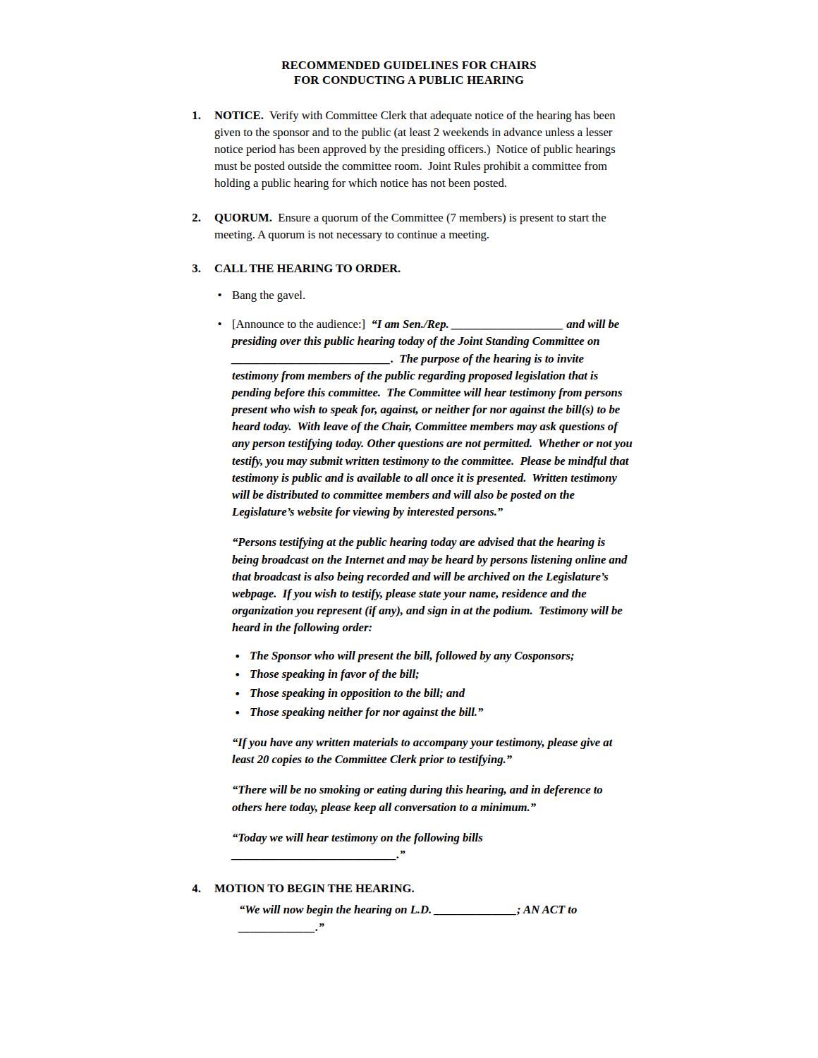Recommended Guidelines for Chairs
for Conducting a Public Hearing
NOTICE. Verify with Committee Clerk that adequate notice of the hearing has been given to the sponsor and to the public (at least 2 weekends in advance unless a lesser notice period has been approved by the presiding officers.) Notice of public hearings must be posted outside the committee room. Joint Rules prohibit a committee from holding a public hearing for which notice has not been posted.
QUORUM. Ensure a quorum of the Committee (7 members) is present to start the meeting. A quorum is not necessary to continue a meeting.
CALL THE HEARING TO ORDER.
Bang the gavel.
[Announce to the audience:] “I am Sen./Rep. ___________________ and will be presiding over this public hearing today of the Joint Standing Committee on ___________________________. The purpose of the hearing is to invite testimony from members of the public regarding proposed legislation that is pending before this committee. The Committee will hear testimony from persons present who wish to speak for, against, or neither for nor against the bill(s) to be heard today. With leave of the Chair, Committee members may ask questions of any person testifying today. Other questions are not permitted. Whether or not you testify, you may submit written testimony to the committee. Please be mindful that testimony is public and is available to all once it is presented. Written testimony will be distributed to committee members and will also be posted on the Legislature’s website for viewing by interested persons.”
“Persons testifying at the public hearing today are advised that the hearing is being broadcast on the Internet and may be heard by persons listening online and that broadcast is also being recorded and will be archived on the Legislature’s webpage. If you wish to testify, please state your name, residence and the organization you represent (if any), and sign in at the podium. Testimony will be heard in the following order:
The Sponsor who will present the bill, followed by any Cosponsors;
Those speaking in favor of the bill;
Those speaking in opposition to the bill; and
Those speaking neither for nor against the bill.”
“If you have any written materials to accompany your testimony, please give at least 20 copies to the Committee Clerk prior to testifying.”
“There will be no smoking or eating during this hearing, and in deference to others here today, please keep all conversation to a minimum.”
“Today we will hear testimony on the following bills ____________________________.”
MOTION TO BEGIN THE HEARING.
“We will now begin the hearing on L.D. ______________; AN ACT to _____________.”